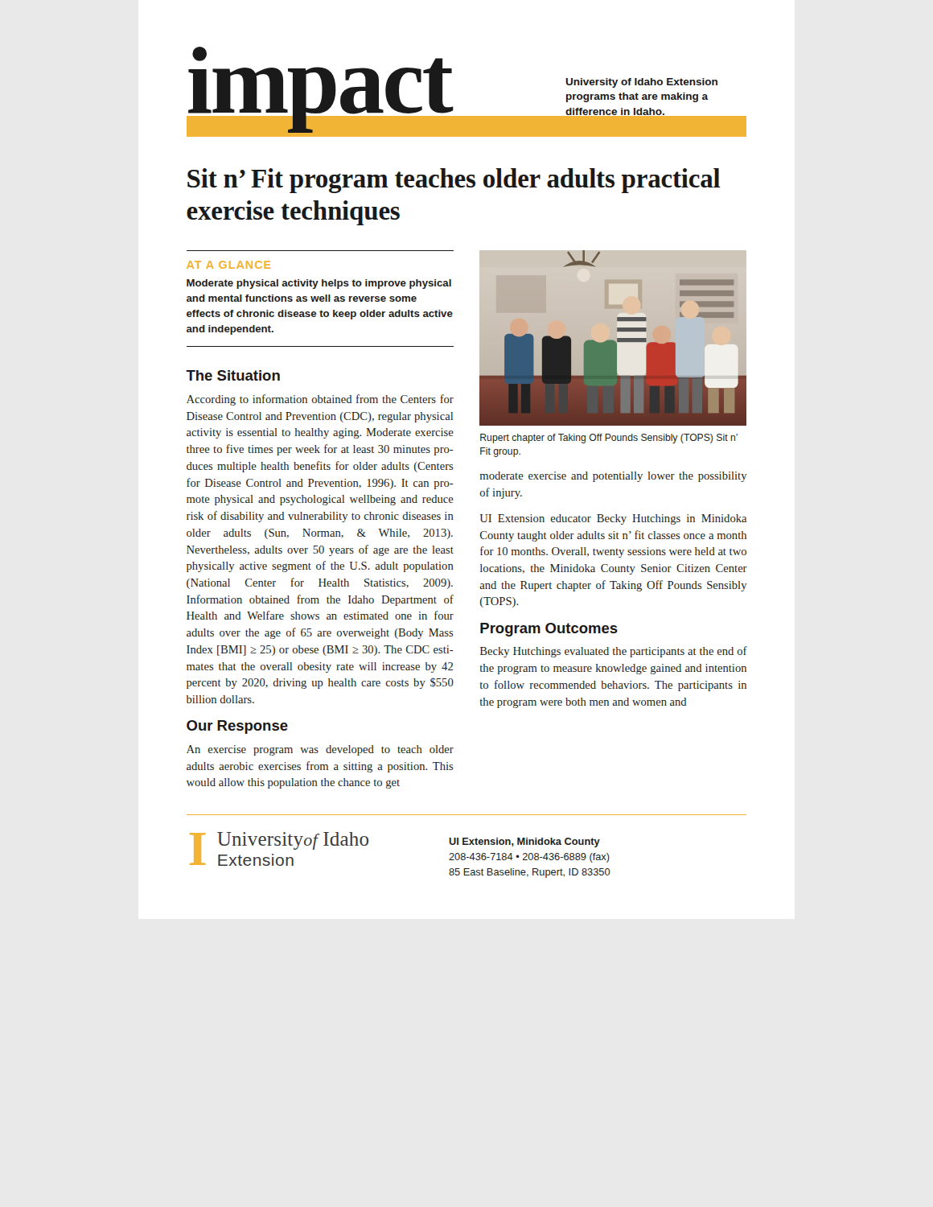impact
University of Idaho Extension programs that are making a difference in Idaho.
Sit n’ Fit program teaches older adults practical exercise techniques
At a glance
Moderate physical activity helps to improve physical and mental functions as well as reverse some effects of chronic disease to keep older adults active and independent.
The Situation
According to information obtained from the Centers for Disease Control and Prevention (CDC), regular physical activity is essential to healthy aging. Moderate exercise three to five times per week for at least 30 minutes produces multiple health benefits for older adults (Centers for Disease Control and Prevention, 1996). It can promote physical and psychological wellbeing and reduce risk of disability and vulnerability to chronic diseases in older adults (Sun, Norman, & While, 2013). Nevertheless, adults over 50 years of age are the least physically active segment of the U.S. adult population (National Center for Health Statistics, 2009). Information obtained from the Idaho Department of Health and Welfare shows an estimated one in four adults over the age of 65 are overweight (Body Mass Index [BMI] ≥ 25) or obese (BMI ≥ 30). The CDC estimates that the overall obesity rate will increase by 42 percent by 2020, driving up health care costs by $550 billion dollars.
Our Response
An exercise program was developed to teach older adults aerobic exercises from a sitting a position. This would allow this population the chance to get
Rupert chapter of Taking Off Pounds Sensibly (TOPS) Sit n’ Fit group.
moderate exercise and potentially lower the possibility of injury.
UI Extension educator Becky Hutchings in Minidoka County taught older adults sit n’ fit classes once a month for 10 months. Overall, twenty sessions were held at two locations, the Minidoka County Senior Citizen Center and the Rupert chapter of Taking Off Pounds Sensibly (TOPS).
Program Outcomes
Becky Hutchings evaluated the participants at the end of the program to measure knowledge gained and intention to follow recommended behaviors. The participants in the program were both men and women and
I
Universityof Idaho Extension
UI Extension, Minidoka County
208-436-7184 • 208-436-6889 (fax)
85 East Baseline, Rupert, ID 83350